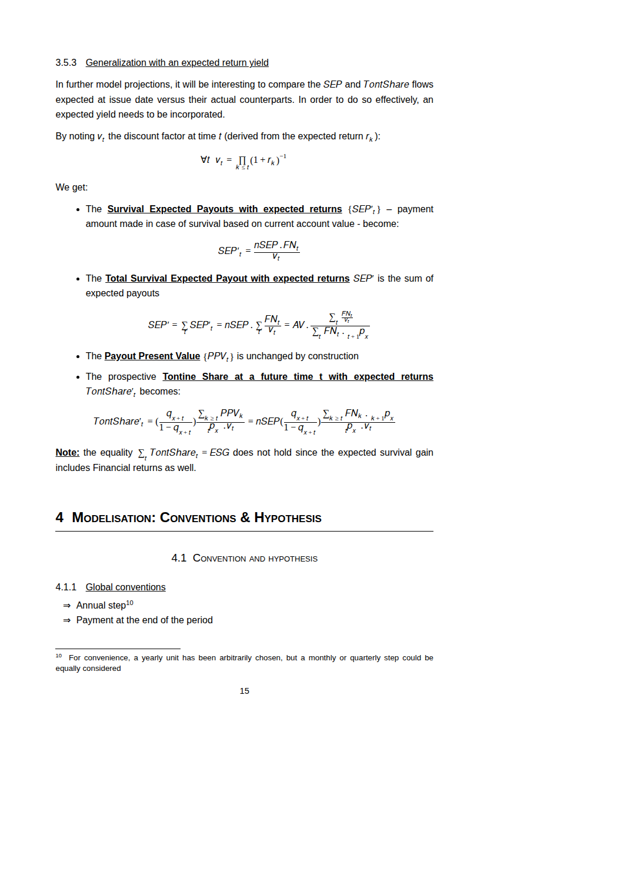3.5.3 Generalization with an expected return yield
In further model projections, it will be interesting to compare the SEP and TontShare flows expected at issue date versus their actual counterparts. In order to do so effectively, an expected yield needs to be incorporated.
By noting vt the discount factor at time t (derived from the expected return rk):
∀t vt = ∏ k≤t (1+rk) −1
We get:
The Survival Expected Payouts with expected returns {SEP′t} – payment amount made in case of survival based on current account value - become:
SEP′t = nSEP.FNt vt
The Total Survival Expected Payout with expected returns SEP′ is the sum of expected payouts
SEP′ = ∑t SEP′t = nSEP. ∑t FNt vt = AV. ∑t FNt vt ∑t FNt . p x t+1
The Payout Present Value {PPVt} is unchanged by construction
The prospective Tontine Share at a future time t with expected returns TontShare′t becomes:
TontShare′t = ( qx+t 1−qx+t ) ∑k≥t PPVk p x t . vt = nSEP ( qx+t 1−qx+t ) ∑k≥t FNk . p x k+1 p x t . vt
Note: the equality ∑tTontSharet=ESG does not hold since the expected survival gain includes Financial returns as well.
4 Modelisation: Conventions & Hypothesis
4.1 Convention and hypothesis
4.1.1 Global conventions
Annual step10
Payment at the end of the period
10 For convenience, a yearly unit has been arbitrarily chosen, but a monthly or quarterly step could be equally considered
15